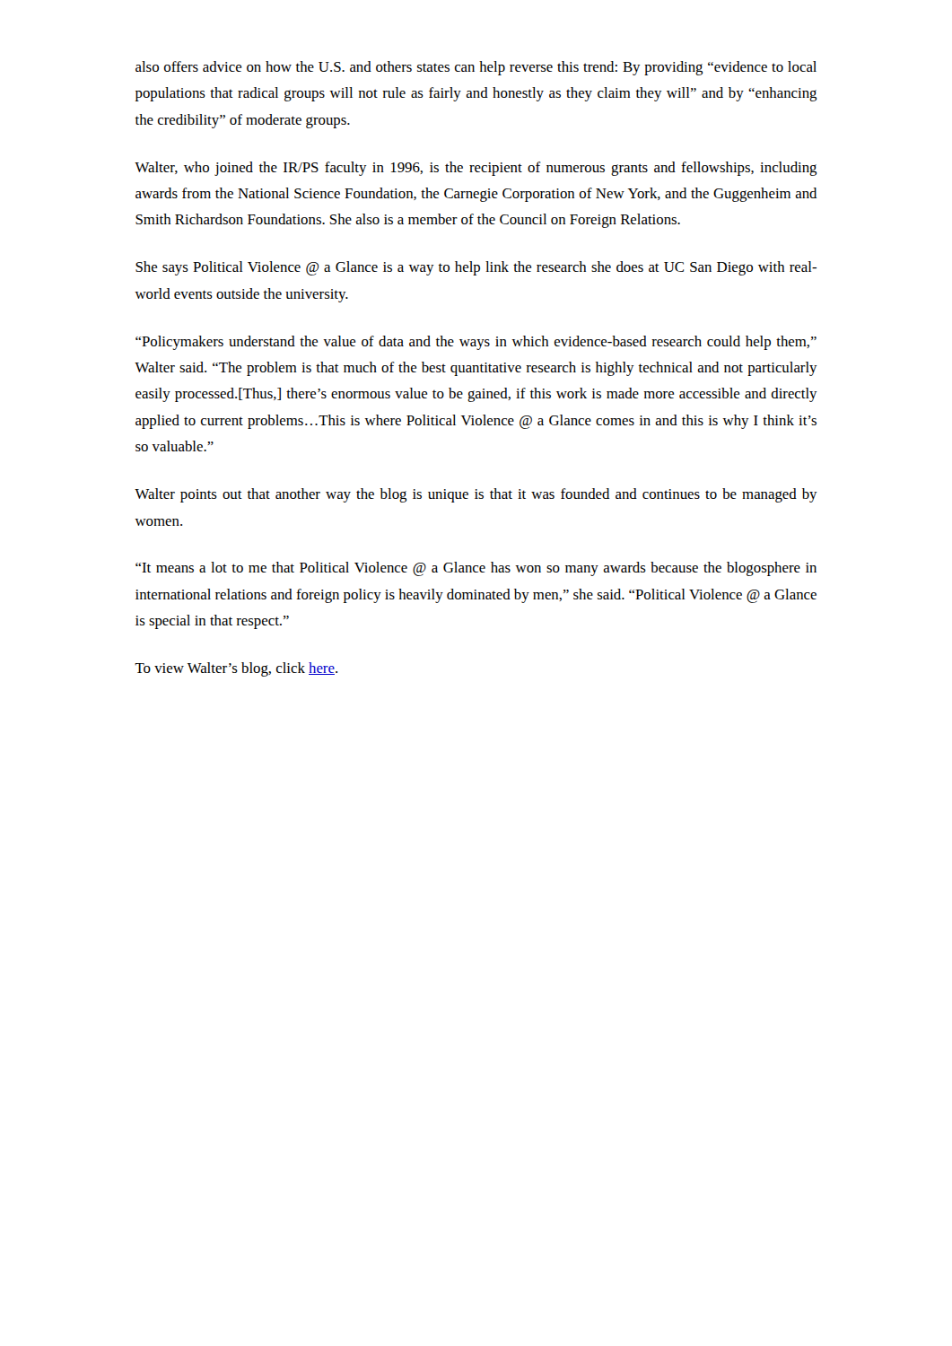also offers advice on how the U.S. and others states can help reverse this trend: By providing “evidence to local populations that radical groups will not rule as fairly and honestly as they claim they will” and by “enhancing the credibility” of moderate groups.
Walter, who joined the IR/PS faculty in 1996, is the recipient of numerous grants and fellowships, including awards from the National Science Foundation, the Carnegie Corporation of New York, and the Guggenheim and Smith Richardson Foundations. She also is a member of the Council on Foreign Relations.
She says Political Violence @ a Glance is a way to help link the research she does at UC San Diego with real-world events outside the university.
“Policymakers understand the value of data and the ways in which evidence-based research could help them,” Walter said. “The problem is that much of the best quantitative research is highly technical and not particularly easily processed.[Thus,] there’s enormous value to be gained, if this work is made more accessible and directly applied to current problems…This is where Political Violence @ a Glance comes in and this is why I think it’s so valuable.”
Walter points out that another way the blog is unique is that it was founded and continues to be managed by women.
“It means a lot to me that Political Violence @ a Glance has won so many awards because the blogosphere in international relations and foreign policy is heavily dominated by men,” she said. “Political Violence @ a Glance is special in that respect.”
To view Walter’s blog, click here.